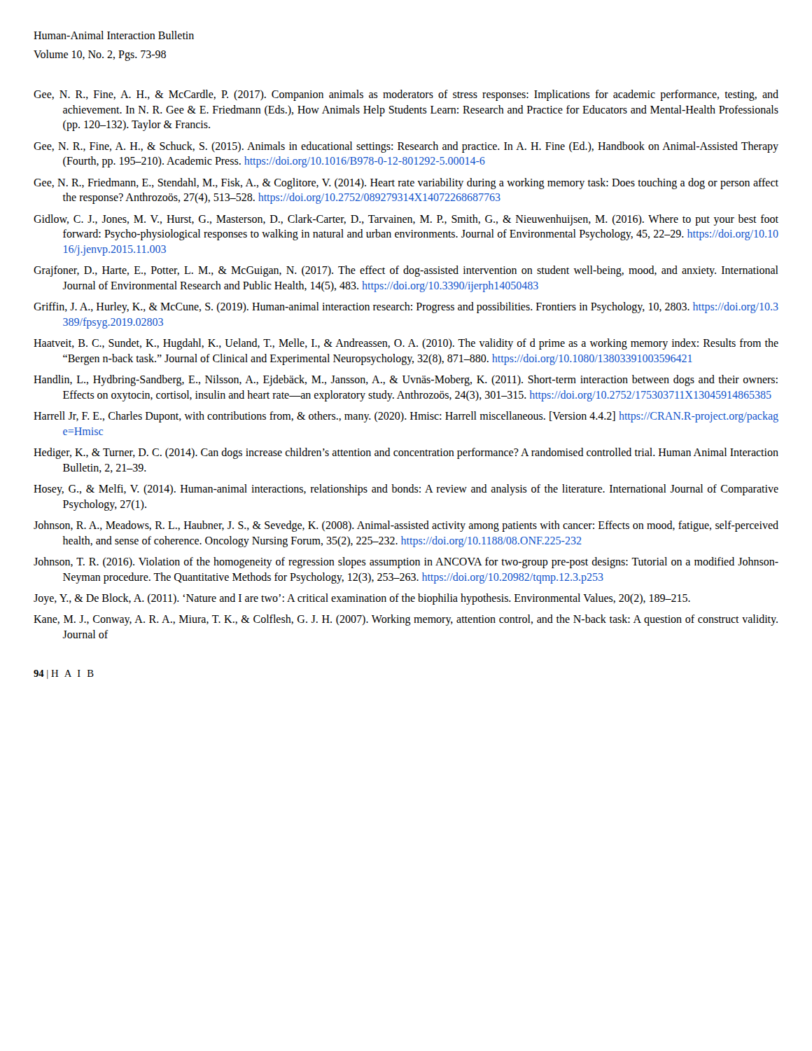Human-Animal Interaction Bulletin
Volume 10, No. 2, Pgs. 73-98
Gee, N. R., Fine, A. H., & McCardle, P. (2017). Companion animals as moderators of stress responses: Implications for academic performance, testing, and achievement. In N. R. Gee & E. Friedmann (Eds.), How Animals Help Students Learn: Research and Practice for Educators and Mental-Health Professionals (pp. 120–132). Taylor & Francis.
Gee, N. R., Fine, A. H., & Schuck, S. (2015). Animals in educational settings: Research and practice. In A. H. Fine (Ed.), Handbook on Animal-Assisted Therapy (Fourth, pp. 195–210). Academic Press. https://doi.org/10.1016/B978-0-12-801292-5.00014-6
Gee, N. R., Friedmann, E., Stendahl, M., Fisk, A., & Coglitore, V. (2014). Heart rate variability during a working memory task: Does touching a dog or person affect the response? Anthrozoös, 27(4), 513–528. https://doi.org/10.2752/089279314X14072268687763
Gidlow, C. J., Jones, M. V., Hurst, G., Masterson, D., Clark-Carter, D., Tarvainen, M. P., Smith, G., & Nieuwenhuijsen, M. (2016). Where to put your best foot forward: Psycho-physiological responses to walking in natural and urban environments. Journal of Environmental Psychology, 45, 22–29. https://doi.org/10.1016/j.jenvp.2015.11.003
Grajfoner, D., Harte, E., Potter, L. M., & McGuigan, N. (2017). The effect of dog-assisted intervention on student well-being, mood, and anxiety. International Journal of Environmental Research and Public Health, 14(5), 483. https://doi.org/10.3390/ijerph14050483
Griffin, J. A., Hurley, K., & McCune, S. (2019). Human-animal interaction research: Progress and possibilities. Frontiers in Psychology, 10, 2803. https://doi.org/10.3389/fpsyg.2019.02803
Haatveit, B. C., Sundet, K., Hugdahl, K., Ueland, T., Melle, I., & Andreassen, O. A. (2010). The validity of d prime as a working memory index: Results from the “Bergen n-back task.” Journal of Clinical and Experimental Neuropsychology, 32(8), 871–880. https://doi.org/10.1080/13803391003596421
Handlin, L., Hydbring-Sandberg, E., Nilsson, A., Ejdebäck, M., Jansson, A., & Uvnäs-Moberg, K. (2011). Short-term interaction between dogs and their owners: Effects on oxytocin, cortisol, insulin and heart rate—an exploratory study. Anthrozoös, 24(3), 301–315. https://doi.org/10.2752/175303711X13045914865385
Harrell Jr, F. E., Charles Dupont, with contributions from, & others., many. (2020). Hmisc: Harrell miscellaneous. [Version 4.4.2] https://CRAN.R-project.org/package=Hmisc
Hediger, K., & Turner, D. C. (2014). Can dogs increase children’s attention and concentration performance? A randomised controlled trial. Human Animal Interaction Bulletin, 2, 21–39.
Hosey, G., & Melfi, V. (2014). Human-animal interactions, relationships and bonds: A review and analysis of the literature. International Journal of Comparative Psychology, 27(1).
Johnson, R. A., Meadows, R. L., Haubner, J. S., & Sevedge, K. (2008). Animal-assisted activity among patients with cancer: Effects on mood, fatigue, self-perceived health, and sense of coherence. Oncology Nursing Forum, 35(2), 225–232. https://doi.org/10.1188/08.ONF.225-232
Johnson, T. R. (2016). Violation of the homogeneity of regression slopes assumption in ANCOVA for two-group pre-post designs: Tutorial on a modified Johnson-Neyman procedure. The Quantitative Methods for Psychology, 12(3), 253–263. https://doi.org/10.20982/tqmp.12.3.p253
Joye, Y., & De Block, A. (2011). ‘Nature and I are two’: A critical examination of the biophilia hypothesis. Environmental Values, 20(2), 189–215.
Kane, M. J., Conway, A. R. A., Miura, T. K., & Colflesh, G. J. H. (2007). Working memory, attention control, and the N-back task: A question of construct validity. Journal of
94 | H A I B